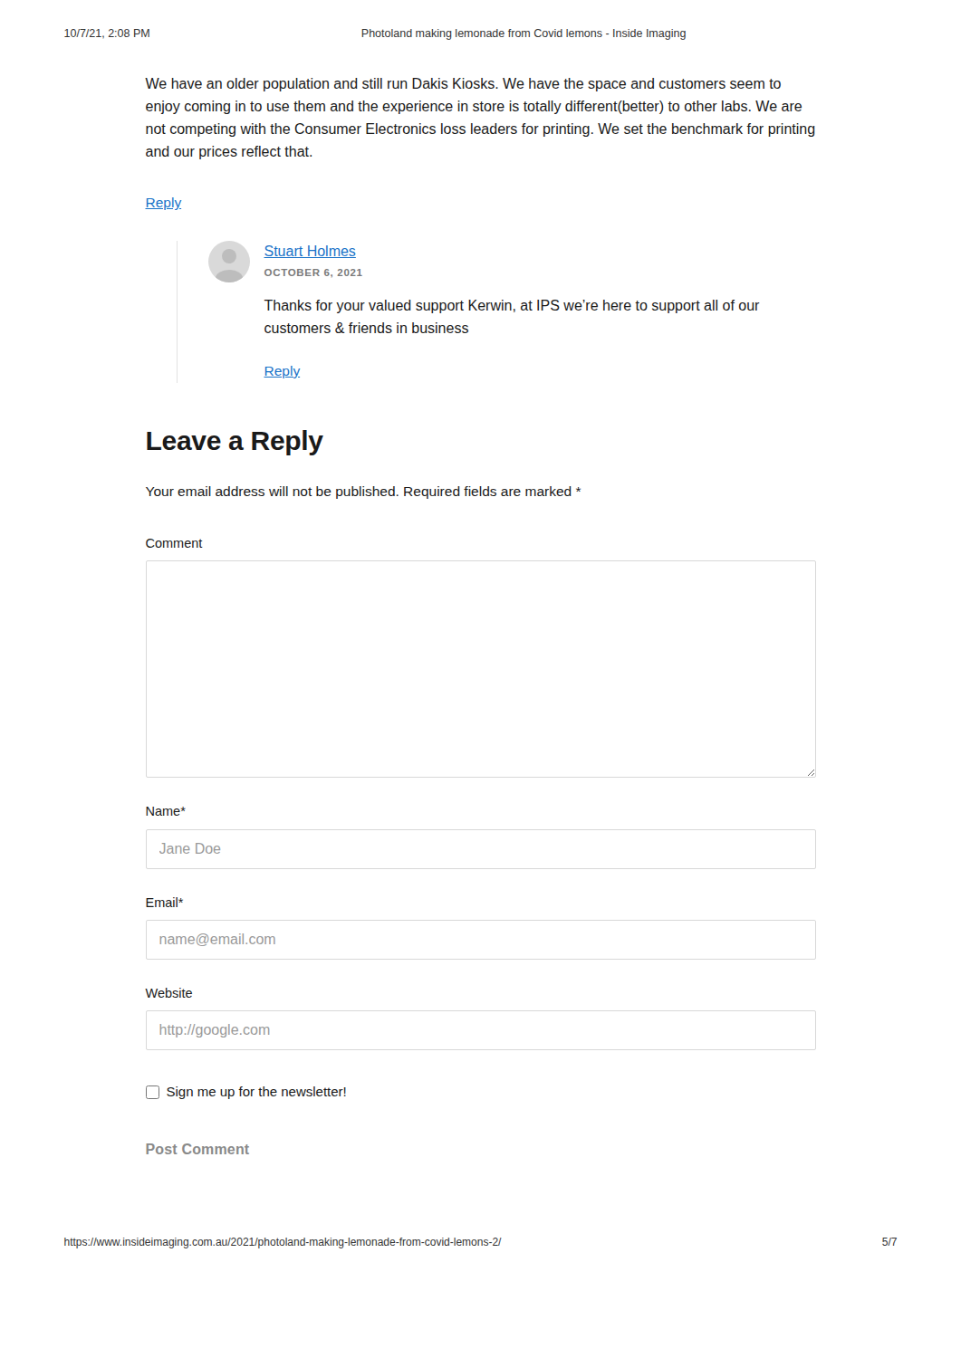10/7/21, 2:08 PM Photoland making lemonade from Covid lemons - Inside Imaging
We have an older population and still run Dakis Kiosks. We have the space and customers seem to enjoy coming in to use them and the experience in store is totally different(better) to other labs. We are not competing with the Consumer Electronics loss leaders for printing. We set the benchmark for printing and our prices reflect that.
Reply
Stuart Holmes
October 6, 2021
Thanks for your valued support Kerwin, at IPS we’re here to support all of our customers & friends in business
Reply
Leave a Reply
Your email address will not be published. Required fields are marked *
Comment
Name*
Email*
Website
Sign me up for the newsletter!
Post Comment
https://www.insideimaging.com.au/2021/photoland-making-lemonade-from-covid-lemons-2/ 5/7